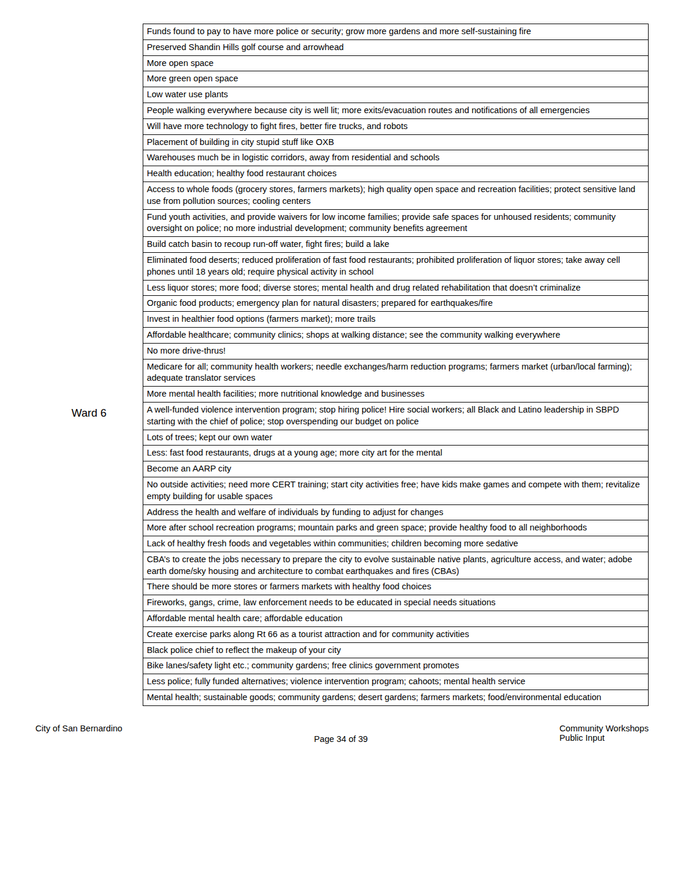| | Funds found to pay to have more police or security; grow more gardens and more self-sustaining fire |
| | Preserved Shandin Hills golf course and arrowhead |
| | More open space |
| | More green open space |
| | Low water use plants |
| | People walking everywhere because city is well lit; more exits/evacuation routes and notifications of all emergencies |
| | Will have more technology to fight fires, better fire trucks, and robots |
| | Placement of building in city stupid stuff like OXB |
| | Warehouses much be in logistic corridors, away from residential and schools |
| | Health education; healthy food restaurant choices |
| | Access to whole foods (grocery stores, farmers markets); high quality open space and recreation facilities; protect sensitive land use from pollution sources; cooling centers |
| | Fund youth activities, and provide waivers for low income families; provide safe spaces for unhoused residents; community oversight on police; no more industrial development; community benefits agreement |
| | Build catch basin to recoup run-off water, fight fires; build a lake |
| | Eliminated food deserts; reduced proliferation of fast food restaurants; prohibited proliferation of liquor stores; take away cell phones until 18 years old; require physical activity in school |
| | Less liquor stores; more food; diverse stores; mental health and drug related rehabilitation that doesn’t criminalize |
| | Organic food products; emergency plan for natural disasters; prepared for earthquakes/fire |
| | Invest in healthier food options (farmers market); more trails |
| | Affordable healthcare; community clinics; shops at walking distance; see the community walking everywhere |
| | No more drive-thrus! |
| | Medicare for all; community health workers; needle exchanges/harm reduction programs; farmers market (urban/local farming); adequate translator services |
| | More mental health facilities; more nutritional knowledge and businesses |
| Ward 6 | A well-funded violence intervention program; stop hiring police! Hire social workers; all Black and Latino leadership in SBPD starting with the chief of police; stop overspending our budget on police |
| | Lots of trees; kept our own water |
| | Less: fast food restaurants, drugs at a young age; more city art for the mental |
| | Become an AARP city |
| | No outside activities; need more CERT training; start city activities free; have kids make games and compete with them; revitalize empty building for usable spaces |
| | Address the health and welfare of individuals by funding to adjust for changes |
| | More after school recreation programs; mountain parks and green space; provide healthy food to all neighborhoods |
| | Lack of healthy fresh foods and vegetables within communities; children becoming more sedative |
| | CBA’s to create the jobs necessary to prepare the city to evolve sustainable native plants, agriculture access, and water; adobe earth dome/sky housing and architecture to combat earthquakes and fires (CBAs) |
| | There should be more stores or farmers markets with healthy food choices |
| | Fireworks, gangs, crime, law enforcement needs to be educated in special needs situations |
| | Affordable mental health care; affordable education |
| | Create exercise parks along Rt 66 as a tourist attraction and for community activities |
| | Black police chief to reflect the makeup of your city |
| | Bike lanes/safety light etc.; community gardens; free clinics government promotes |
| | Less police; fully funded alternatives; violence intervention program; cahoots; mental health service |
| | Mental health; sustainable goods; community gardens; desert gardens; farmers markets; food/environmental education |
City of San Bernardino
Page 34 of 39
Community Workshops
Public Input